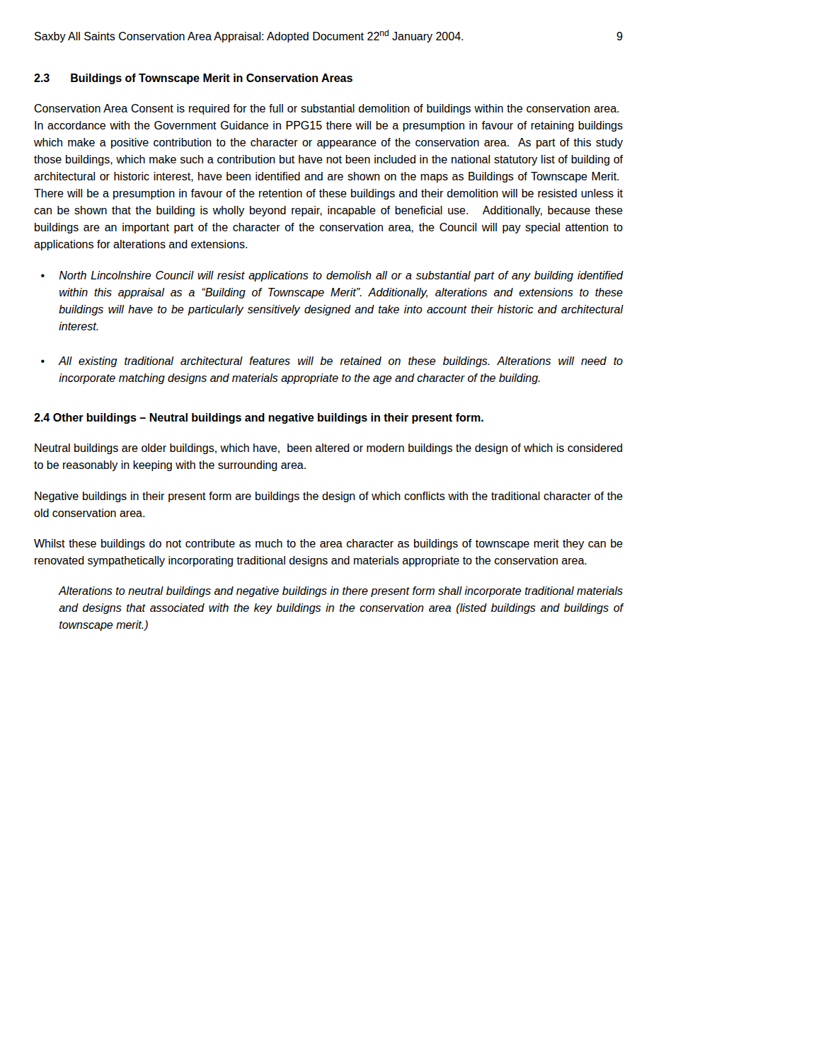Saxby All Saints Conservation Area Appraisal: Adopted Document 22nd January 2004.
9
2.3 Buildings of Townscape Merit in Conservation Areas
Conservation Area Consent is required for the full or substantial demolition of buildings within the conservation area. In accordance with the Government Guidance in PPG15 there will be a presumption in favour of retaining buildings which make a positive contribution to the character or appearance of the conservation area. As part of this study those buildings, which make such a contribution but have not been included in the national statutory list of building of architectural or historic interest, have been identified and are shown on the maps as Buildings of Townscape Merit. There will be a presumption in favour of the retention of these buildings and their demolition will be resisted unless it can be shown that the building is wholly beyond repair, incapable of beneficial use. Additionally, because these buildings are an important part of the character of the conservation area, the Council will pay special attention to applications for alterations and extensions.
North Lincolnshire Council will resist applications to demolish all or a substantial part of any building identified within this appraisal as a “Building of Townscape Merit”. Additionally, alterations and extensions to these buildings will have to be particularly sensitively designed and take into account their historic and architectural interest.
All existing traditional architectural features will be retained on these buildings. Alterations will need to incorporate matching designs and materials appropriate to the age and character of the building.
2.4 Other buildings – Neutral buildings and negative buildings in their present form.
Neutral buildings are older buildings, which have, been altered or modern buildings the design of which is considered to be reasonably in keeping with the surrounding area.
Negative buildings in their present form are buildings the design of which conflicts with the traditional character of the old conservation area.
Whilst these buildings do not contribute as much to the area character as buildings of townscape merit they can be renovated sympathetically incorporating traditional designs and materials appropriate to the conservation area.
Alterations to neutral buildings and negative buildings in there present form shall incorporate traditional materials and designs that associated with the key buildings in the conservation area (listed buildings and buildings of townscape merit.)